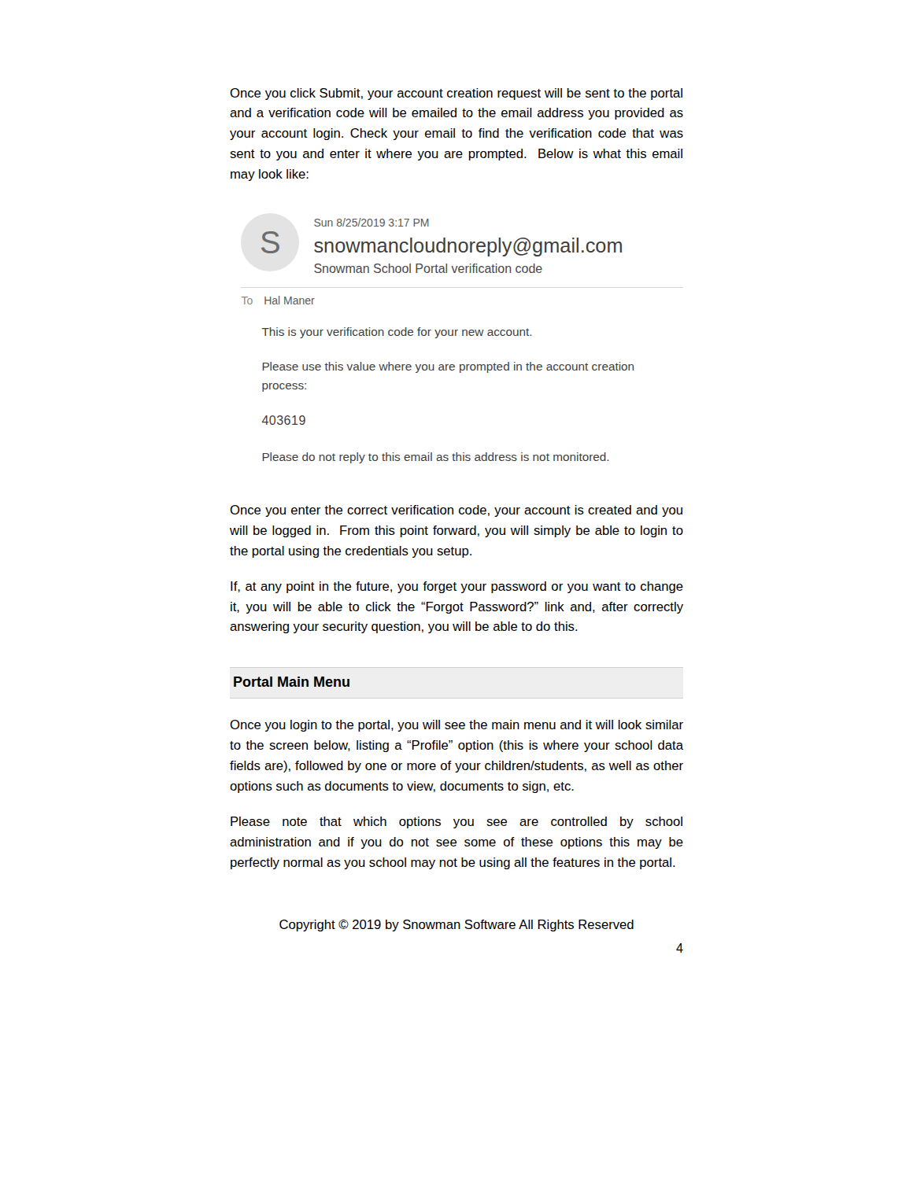Once you click Submit, your account creation request will be sent to the portal and a verification code will be emailed to the email address you provided as your account login. Check your email to find the verification code that was sent to you and enter it where you are prompted. Below is what this email may look like:
S
Sun 8/25/2019 3:17 PM
snowmancloudnoreply@gmail.com
Snowman School Portal verification code
To Hal Maner
This is your verification code for your new account.
Please use this value where you are prompted in the account creation process:
403619
Please do not reply to this email as this address is not monitored.
Once you enter the correct verification code, your account is created and you will be logged in. From this point forward, you will simply be able to login to the portal using the credentials you setup.
If, at any point in the future, you forget your password or you want to change it, you will be able to click the “Forgot Password?” link and, after correctly answering your security question, you will be able to do this.
Portal Main Menu
Once you login to the portal, you will see the main menu and it will look similar to the screen below, listing a “Profile” option (this is where your school data fields are), followed by one or more of your children/students, as well as other options such as documents to view, documents to sign, etc.
Please note that which options you see are controlled by school administration and if you do not see some of these options this may be perfectly normal as you school may not be using all the features in the portal.
Copyright © 2019 by Snowman Software All Rights Reserved
4